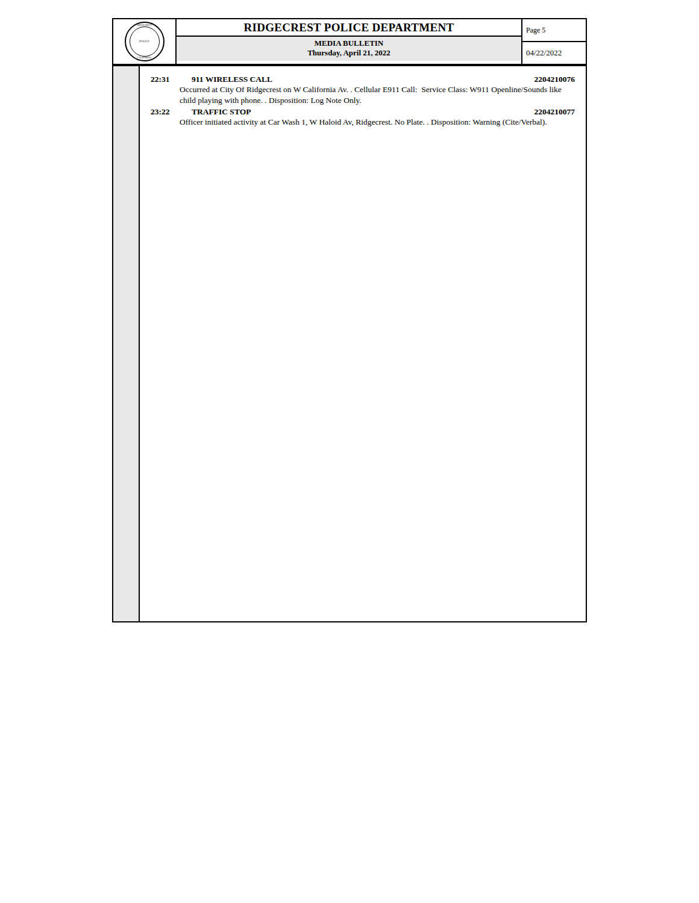RIDGECREST
POLICE
CALIFORNIA
RIDGECREST POLICE DEPARTMENT
MEDIA BULLETIN
Thursday, April 21, 2022
Page 5
04/22/2022
22:31 911 WIRELESS CALL 2204210076
Occurred at City Of Ridgecrest on W California Av. . Cellular E911 Call: Service Class: W911 Openline/Sounds like child playing with phone. . Disposition: Log Note Only.
23:22 TRAFFIC STOP 2204210077
Officer initiated activity at Car Wash 1, W Haloid Av, Ridgecrest. No Plate. . Disposition: Warning (Cite/Verbal).